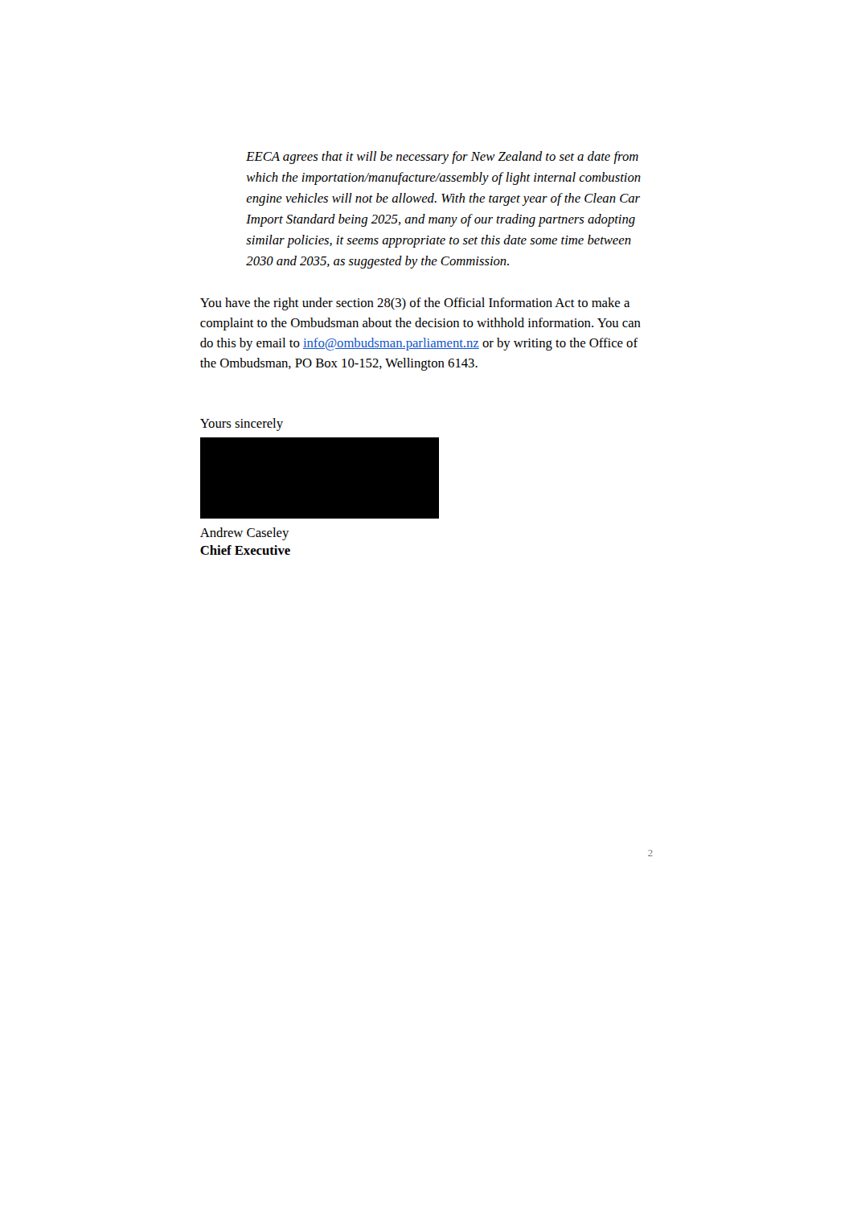EECA agrees that it will be necessary for New Zealand to set a date from which the importation/manufacture/assembly of light internal combustion engine vehicles will not be allowed. With the target year of the Clean Car Import Standard being 2025, and many of our trading partners adopting similar policies, it seems appropriate to set this date some time between 2030 and 2035, as suggested by the Commission.
You have the right under section 28(3) of the Official Information Act to make a complaint to the Ombudsman about the decision to withhold information. You can do this by email to info@ombudsman.parliament.nz or by writing to the Office of the Ombudsman, PO Box 10-152, Wellington 6143.
Yours sincerely
Andrew Caseley
Chief Executive
2